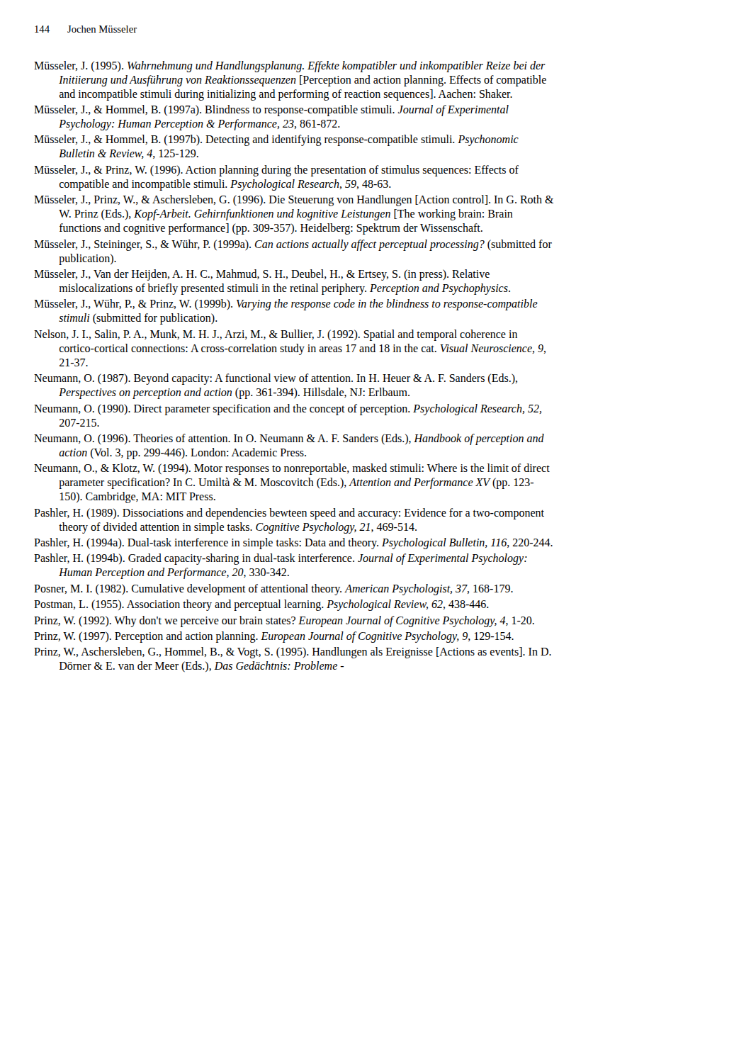144 Jochen Müsseler
Müsseler, J. (1995). Wahrnehmung und Handlungsplanung. Effekte kompatibler und inkompatibler Reize bei der Initiierung und Ausführung von Reaktionssequenzen [Perception and action planning. Effects of compatible and incompatible stimuli during initializing and performing of reaction sequences]. Aachen: Shaker.
Müsseler, J., & Hommel, B. (1997a). Blindness to response-compatible stimuli. Journal of Experimental Psychology: Human Perception & Performance, 23, 861-872.
Müsseler, J., & Hommel, B. (1997b). Detecting and identifying response-compatible stimuli. Psychonomic Bulletin & Review, 4, 125-129.
Müsseler, J., & Prinz, W. (1996). Action planning during the presentation of stimulus sequences: Effects of compatible and incompatible stimuli. Psychological Research, 59, 48-63.
Müsseler, J., Prinz, W., & Aschersleben, G. (1996). Die Steuerung von Handlungen [Action control]. In G. Roth & W. Prinz (Eds.), Kopf-Arbeit. Gehirnfunktionen und kognitive Leistungen [The working brain: Brain functions and cognitive performance] (pp. 309-357). Heidelberg: Spektrum der Wissenschaft.
Müsseler, J., Steininger, S., & Wühr, P. (1999a). Can actions actually affect perceptual processing? (submitted for publication).
Müsseler, J., Van der Heijden, A. H. C., Mahmud, S. H., Deubel, H., & Ertsey, S. (in press). Relative mislocalizations of briefly presented stimuli in the retinal periphery. Perception and Psychophysics.
Müsseler, J., Wühr, P., & Prinz, W. (1999b). Varying the response code in the blindness to response-compatible stimuli (submitted for publication).
Nelson, J. I., Salin, P. A., Munk, M. H. J., Arzi, M., & Bullier, J. (1992). Spatial and temporal coherence in cortico-cortical connections: A cross-correlation study in areas 17 and 18 in the cat. Visual Neuroscience, 9, 21-37.
Neumann, O. (1987). Beyond capacity: A functional view of attention. In H. Heuer & A. F. Sanders (Eds.), Perspectives on perception and action (pp. 361-394). Hillsdale, NJ: Erlbaum.
Neumann, O. (1990). Direct parameter specification and the concept of perception. Psychological Research, 52, 207-215.
Neumann, O. (1996). Theories of attention. In O. Neumann & A. F. Sanders (Eds.), Handbook of perception and action (Vol. 3, pp. 299-446). London: Academic Press.
Neumann, O., & Klotz, W. (1994). Motor responses to nonreportable, masked stimuli: Where is the limit of direct parameter specification? In C. Umiltà & M. Moscovitch (Eds.), Attention and Performance XV (pp. 123-150). Cambridge, MA: MIT Press.
Pashler, H. (1989). Dissociations and dependencies bewteen speed and accuracy: Evidence for a two-component theory of divided attention in simple tasks. Cognitive Psychology, 21, 469-514.
Pashler, H. (1994a). Dual-task interference in simple tasks: Data and theory. Psychological Bulletin, 116, 220-244.
Pashler, H. (1994b). Graded capacity-sharing in dual-task interference. Journal of Experimental Psychology: Human Perception and Performance, 20, 330-342.
Posner, M. I. (1982). Cumulative development of attentional theory. American Psychologist, 37, 168-179.
Postman, L. (1955). Association theory and perceptual learning. Psychological Review, 62, 438-446.
Prinz, W. (1992). Why don't we perceive our brain states? European Journal of Cognitive Psychology, 4, 1-20.
Prinz, W. (1997). Perception and action planning. European Journal of Cognitive Psychology, 9, 129-154.
Prinz, W., Aschersleben, G., Hommel, B., & Vogt, S. (1995). Handlungen als Ereignisse [Actions as events]. In D. Dörner & E. van der Meer (Eds.), Das Gedächtnis: Probleme -